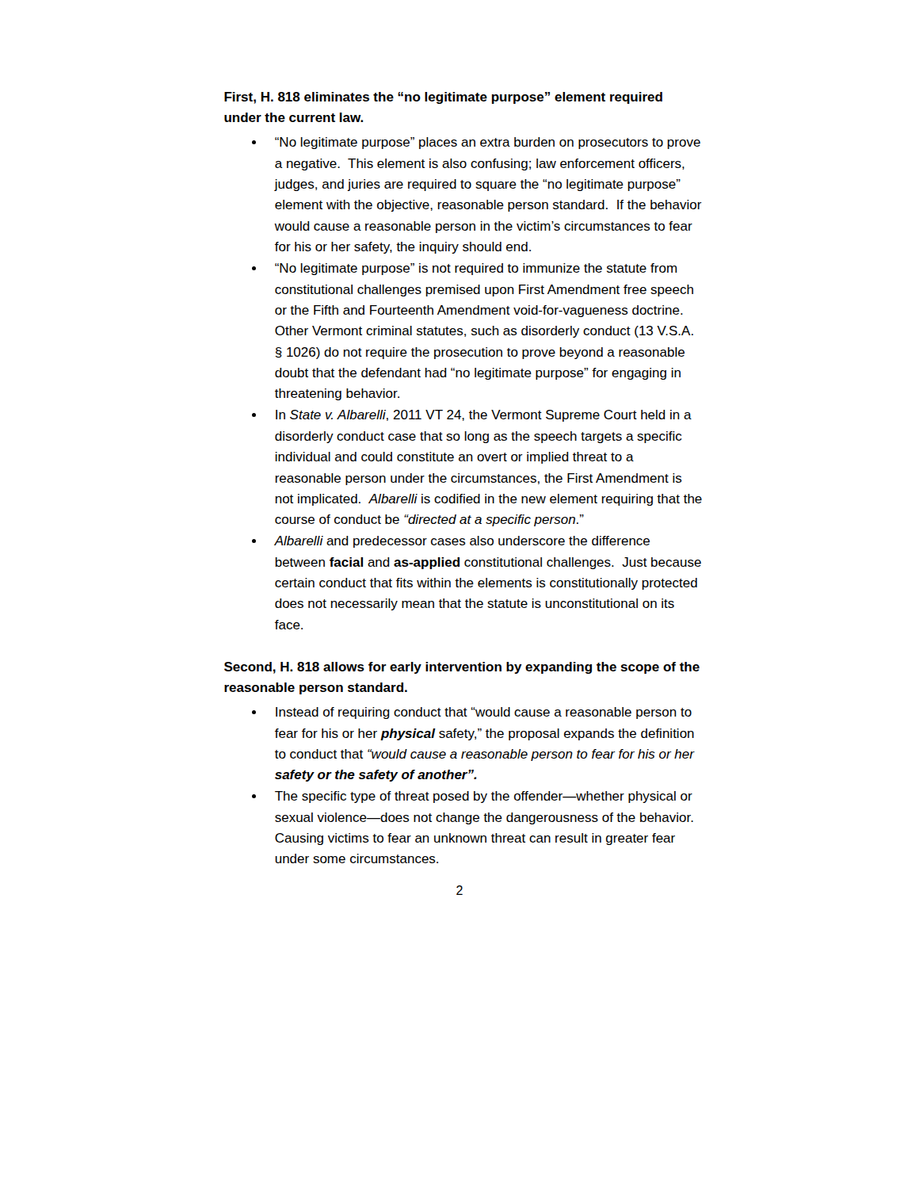First, H. 818 eliminates the “no legitimate purpose” element required under the current law.
“No legitimate purpose” places an extra burden on prosecutors to prove a negative. This element is also confusing; law enforcement officers, judges, and juries are required to square the “no legitimate purpose” element with the objective, reasonable person standard. If the behavior would cause a reasonable person in the victim’s circumstances to fear for his or her safety, the inquiry should end.
“No legitimate purpose” is not required to immunize the statute from constitutional challenges premised upon First Amendment free speech or the Fifth and Fourteenth Amendment void-for-vagueness doctrine. Other Vermont criminal statutes, such as disorderly conduct (13 V.S.A. § 1026) do not require the prosecution to prove beyond a reasonable doubt that the defendant had “no legitimate purpose” for engaging in threatening behavior.
In State v. Albarelli, 2011 VT 24, the Vermont Supreme Court held in a disorderly conduct case that so long as the speech targets a specific individual and could constitute an overt or implied threat to a reasonable person under the circumstances, the First Amendment is not implicated. Albarelli is codified in the new element requiring that the course of conduct be “directed at a specific person.”
Albarelli and predecessor cases also underscore the difference between facial and as-applied constitutional challenges. Just because certain conduct that fits within the elements is constitutionally protected does not necessarily mean that the statute is unconstitutional on its face.
Second, H. 818 allows for early intervention by expanding the scope of the reasonable person standard.
Instead of requiring conduct that “would cause a reasonable person to fear for his or her physical safety,” the proposal expands the definition to conduct that “would cause a reasonable person to fear for his or her safety or the safety of another”.
The specific type of threat posed by the offender—whether physical or sexual violence—does not change the dangerousness of the behavior. Causing victims to fear an unknown threat can result in greater fear under some circumstances.
2